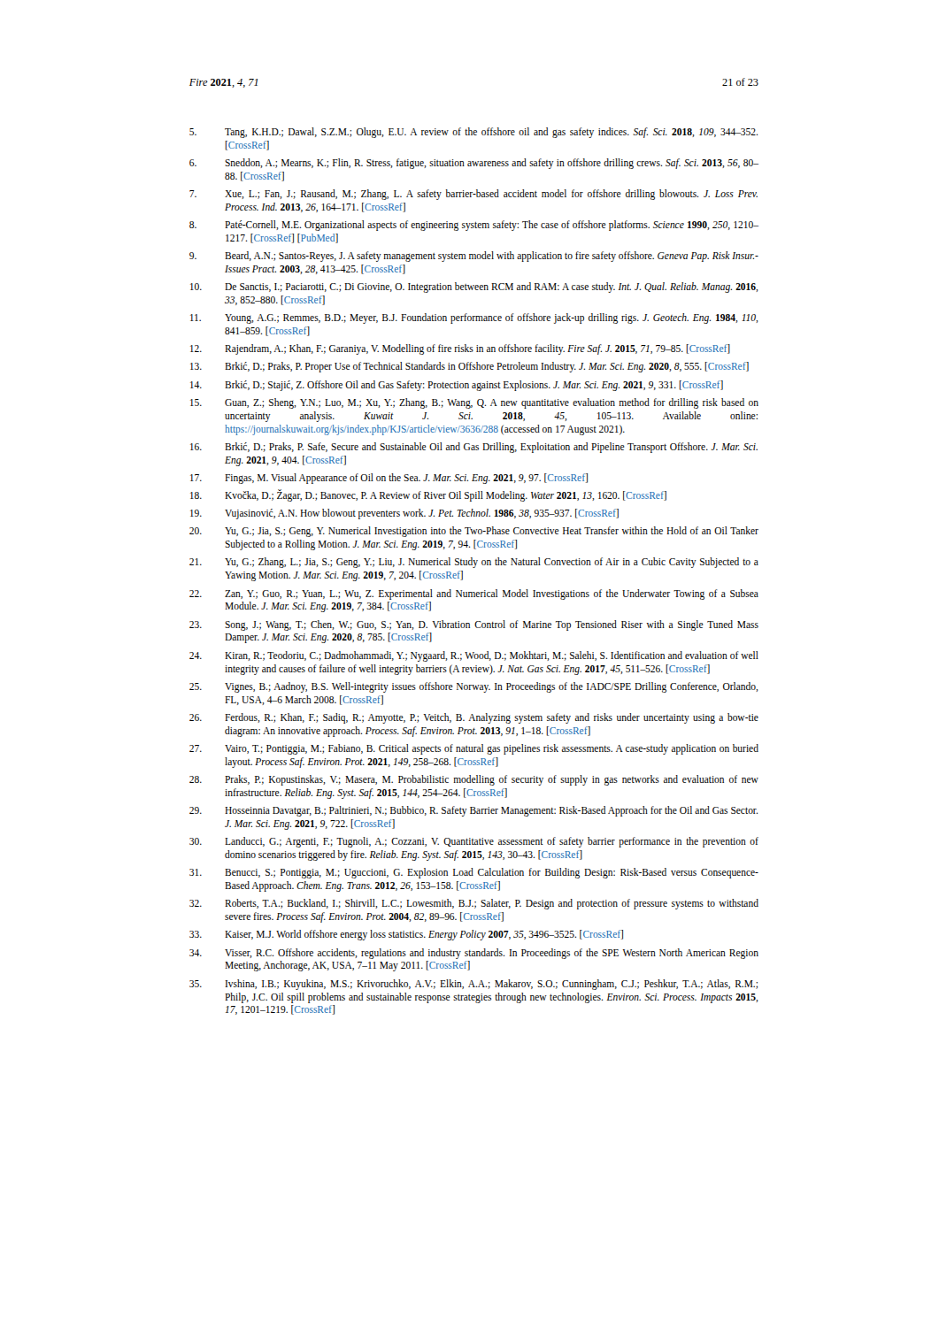Fire 2021, 4, 71
21 of 23
5. Tang, K.H.D.; Dawal, S.Z.M.; Olugu, E.U. A review of the offshore oil and gas safety indices. Saf. Sci. 2018, 109, 344–352. [CrossRef]
6. Sneddon, A.; Mearns, K.; Flin, R. Stress, fatigue, situation awareness and safety in offshore drilling crews. Saf. Sci. 2013, 56, 80–88. [CrossRef]
7. Xue, L.; Fan, J.; Rausand, M.; Zhang, L. A safety barrier-based accident model for offshore drilling blowouts. J. Loss Prev. Process. Ind. 2013, 26, 164–171. [CrossRef]
8. Paté-Cornell, M.E. Organizational aspects of engineering system safety: The case of offshore platforms. Science 1990, 250, 1210–1217. [CrossRef] [PubMed]
9. Beard, A.N.; Santos-Reyes, J. A safety management system model with application to fire safety offshore. Geneva Pap. Risk Insur.-Issues Pract. 2003, 28, 413–425. [CrossRef]
10. De Sanctis, I.; Paciarotti, C.; Di Giovine, O. Integration between RCM and RAM: A case study. Int. J. Qual. Reliab. Manag. 2016, 33, 852–880. [CrossRef]
11. Young, A.G.; Remmes, B.D.; Meyer, B.J. Foundation performance of offshore jack-up drilling rigs. J. Geotech. Eng. 1984, 110, 841–859. [CrossRef]
12. Rajendram, A.; Khan, F.; Garaniya, V. Modelling of fire risks in an offshore facility. Fire Saf. J. 2015, 71, 79–85. [CrossRef]
13. Brkić, D.; Praks, P. Proper Use of Technical Standards in Offshore Petroleum Industry. J. Mar. Sci. Eng. 2020, 8, 555. [CrossRef]
14. Brkić, D.; Stajić, Z. Offshore Oil and Gas Safety: Protection against Explosions. J. Mar. Sci. Eng. 2021, 9, 331. [CrossRef]
15. Guan, Z.; Sheng, Y.N.; Luo, M.; Xu, Y.; Zhang, B.; Wang, Q. A new quantitative evaluation method for drilling risk based on uncertainty analysis. Kuwait J. Sci. 2018, 45, 105–113. Available online: https://journalskuwait.org/kjs/index.php/KJS/article/view/3636/288 (accessed on 17 August 2021).
16. Brkić, D.; Praks, P. Safe, Secure and Sustainable Oil and Gas Drilling, Exploitation and Pipeline Transport Offshore. J. Mar. Sci. Eng. 2021, 9, 404. [CrossRef]
17. Fingas, M. Visual Appearance of Oil on the Sea. J. Mar. Sci. Eng. 2021, 9, 97. [CrossRef]
18. Kvočka, D.; Žagar, D.; Banovec, P. A Review of River Oil Spill Modeling. Water 2021, 13, 1620. [CrossRef]
19. Vujasinović, A.N. How blowout preventers work. J. Pet. Technol. 1986, 38, 935–937. [CrossRef]
20. Yu, G.; Jia, S.; Geng, Y. Numerical Investigation into the Two-Phase Convective Heat Transfer within the Hold of an Oil Tanker Subjected to a Rolling Motion. J. Mar. Sci. Eng. 2019, 7, 94. [CrossRef]
21. Yu, G.; Zhang, L.; Jia, S.; Geng, Y.; Liu, J. Numerical Study on the Natural Convection of Air in a Cubic Cavity Subjected to a Yawing Motion. J. Mar. Sci. Eng. 2019, 7, 204. [CrossRef]
22. Zan, Y.; Guo, R.; Yuan, L.; Wu, Z. Experimental and Numerical Model Investigations of the Underwater Towing of a Subsea Module. J. Mar. Sci. Eng. 2019, 7, 384. [CrossRef]
23. Song, J.; Wang, T.; Chen, W.; Guo, S.; Yan, D. Vibration Control of Marine Top Tensioned Riser with a Single Tuned Mass Damper. J. Mar. Sci. Eng. 2020, 8, 785. [CrossRef]
24. Kiran, R.; Teodoriu, C.; Dadmohammadi, Y.; Nygaard, R.; Wood, D.; Mokhtari, M.; Salehi, S. Identification and evaluation of well integrity and causes of failure of well integrity barriers (A review). J. Nat. Gas Sci. Eng. 2017, 45, 511–526. [CrossRef]
25. Vignes, B.; Aadnoy, B.S. Well-integrity issues offshore Norway. In Proceedings of the IADC/SPE Drilling Conference, Orlando, FL, USA, 4–6 March 2008. [CrossRef]
26. Ferdous, R.; Khan, F.; Sadiq, R.; Amyotte, P.; Veitch, B. Analyzing system safety and risks under uncertainty using a bow-tie diagram: An innovative approach. Process. Saf. Environ. Prot. 2013, 91, 1–18. [CrossRef]
27. Vairo, T.; Pontiggia, M.; Fabiano, B. Critical aspects of natural gas pipelines risk assessments. A case-study application on buried layout. Process Saf. Environ. Prot. 2021, 149, 258–268. [CrossRef]
28. Praks, P.; Kopustinskas, V.; Masera, M. Probabilistic modelling of security of supply in gas networks and evaluation of new infrastructure. Reliab. Eng. Syst. Saf. 2015, 144, 254–264. [CrossRef]
29. Hosseinnia Davatgar, B.; Paltrinieri, N.; Bubbico, R. Safety Barrier Management: Risk-Based Approach for the Oil and Gas Sector. J. Mar. Sci. Eng. 2021, 9, 722. [CrossRef]
30. Landucci, G.; Argenti, F.; Tugnoli, A.; Cozzani, V. Quantitative assessment of safety barrier performance in the prevention of domino scenarios triggered by fire. Reliab. Eng. Syst. Saf. 2015, 143, 30–43. [CrossRef]
31. Benucci, S.; Pontiggia, M.; Uguccioni, G. Explosion Load Calculation for Building Design: Risk-Based versus Consequence-Based Approach. Chem. Eng. Trans. 2012, 26, 153–158. [CrossRef]
32. Roberts, T.A.; Buckland, I.; Shirvill, L.C.; Lowesmith, B.J.; Salater, P. Design and protection of pressure systems to withstand severe fires. Process Saf. Environ. Prot. 2004, 82, 89–96. [CrossRef]
33. Kaiser, M.J. World offshore energy loss statistics. Energy Policy 2007, 35, 3496–3525. [CrossRef]
34. Visser, R.C. Offshore accidents, regulations and industry standards. In Proceedings of the SPE Western North American Region Meeting, Anchorage, AK, USA, 7–11 May 2011. [CrossRef]
35. Ivshina, I.B.; Kuyukina, M.S.; Krivoruchko, A.V.; Elkin, A.A.; Makarov, S.O.; Cunningham, C.J.; Peshkur, T.A.; Atlas, R.M.; Philp, J.C. Oil spill problems and sustainable response strategies through new technologies. Environ. Sci. Process. Impacts 2015, 17, 1201–1219. [CrossRef]